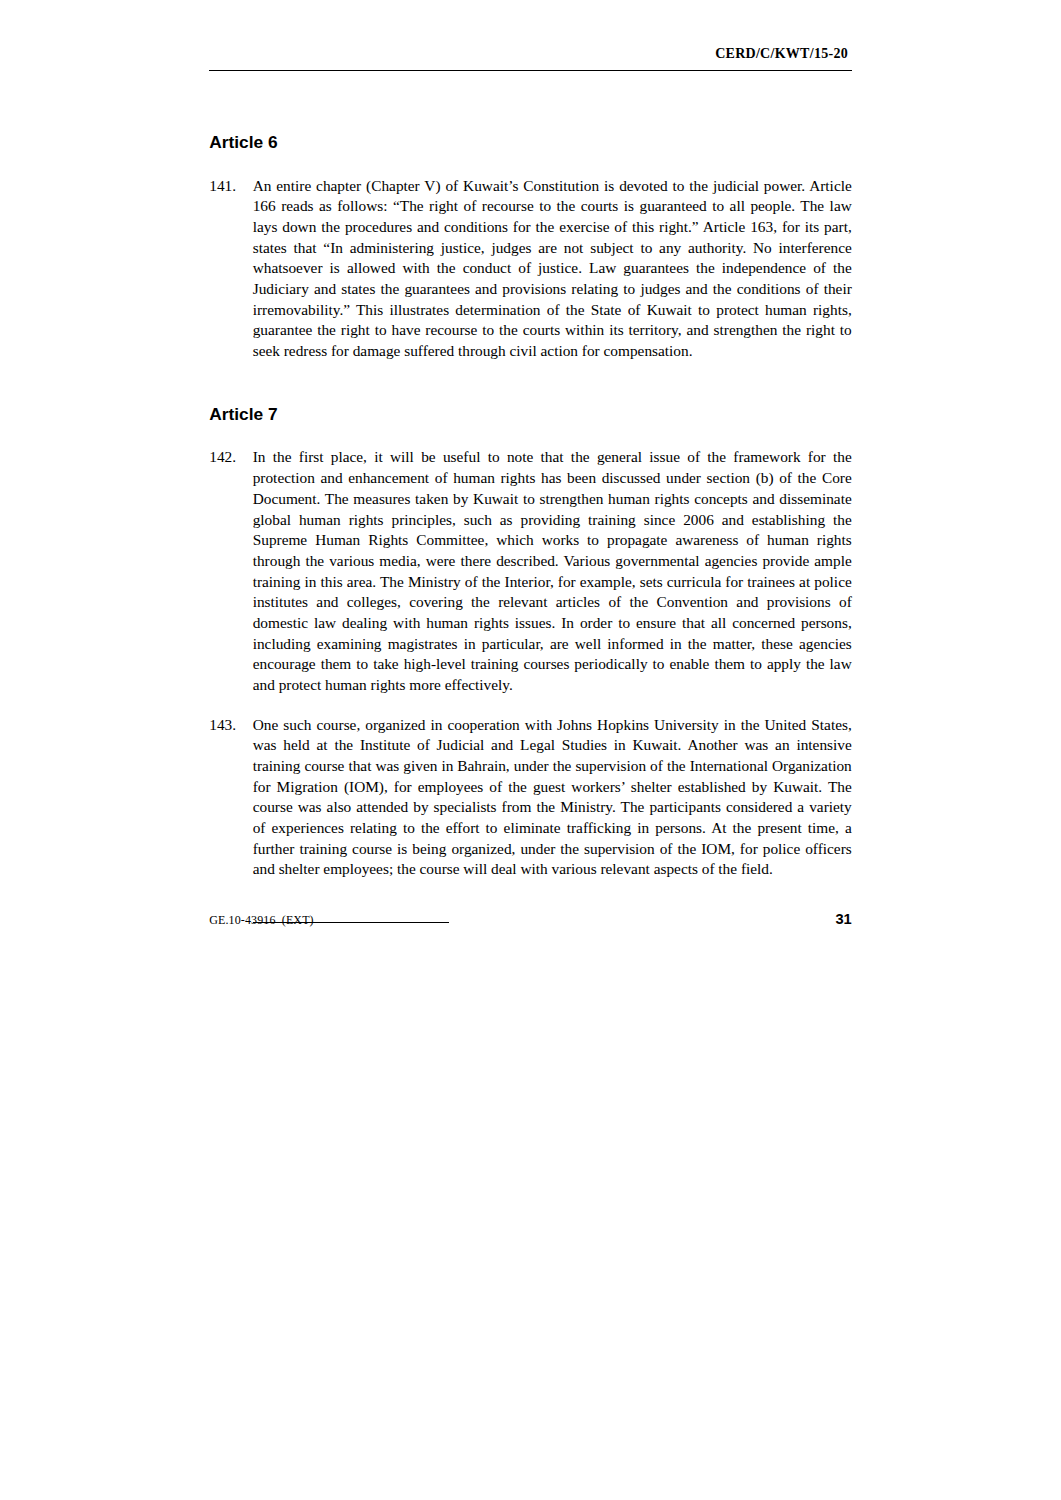CERD/C/KWT/15-20
Article 6
141. An entire chapter (Chapter V) of Kuwait’s Constitution is devoted to the judicial power. Article 166 reads as follows: “The right of recourse to the courts is guaranteed to all people. The law lays down the procedures and conditions for the exercise of this right.” Article 163, for its part, states that “In administering justice, judges are not subject to any authority. No interference whatsoever is allowed with the conduct of justice. Law guarantees the independence of the Judiciary and states the guarantees and provisions relating to judges and the conditions of their irremovability.” This illustrates determination of the State of Kuwait to protect human rights, guarantee the right to have recourse to the courts within its territory, and strengthen the right to seek redress for damage suffered through civil action for compensation.
Article 7
142. In the first place, it will be useful to note that the general issue of the framework for the protection and enhancement of human rights has been discussed under section (b) of the Core Document. The measures taken by Kuwait to strengthen human rights concepts and disseminate global human rights principles, such as providing training since 2006 and establishing the Supreme Human Rights Committee, which works to propagate awareness of human rights through the various media, were there described. Various governmental agencies provide ample training in this area. The Ministry of the Interior, for example, sets curricula for trainees at police institutes and colleges, covering the relevant articles of the Convention and provisions of domestic law dealing with human rights issues. In order to ensure that all concerned persons, including examining magistrates in particular, are well informed in the matter, these agencies encourage them to take high-level training courses periodically to enable them to apply the law and protect human rights more effectively.
143. One such course, organized in cooperation with Johns Hopkins University in the United States, was held at the Institute of Judicial and Legal Studies in Kuwait. Another was an intensive training course that was given in Bahrain, under the supervision of the International Organization for Migration (IOM), for employees of the guest workers’ shelter established by Kuwait. The course was also attended by specialists from the Ministry. The participants considered a variety of experiences relating to the effort to eliminate trafficking in persons. At the present time, a further training course is being organized, under the supervision of the IOM, for police officers and shelter employees; the course will deal with various relevant aspects of the field.
GE.10-43916 (EXT) 31